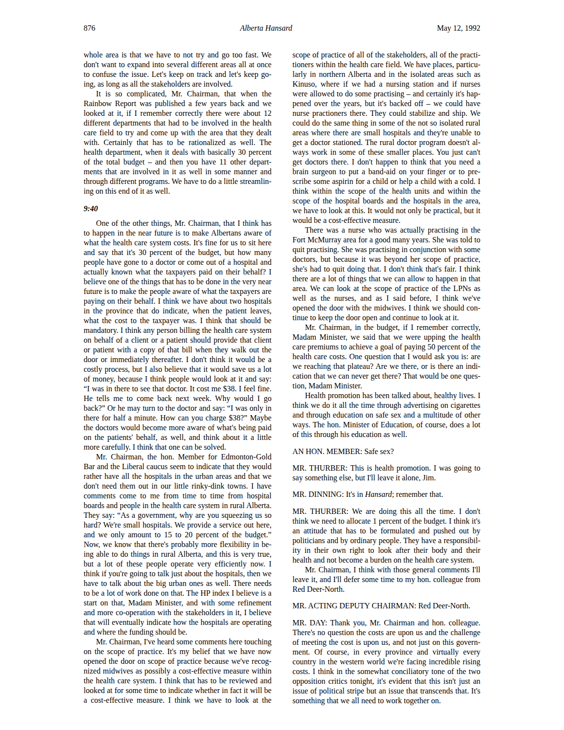876 Alberta Hansard May 12, 1992
whole area is that we have to not try and go too fast. We don't want to expand into several different areas all at once to confuse the issue. Let's keep on track and let's keep going, as long as all the stakeholders are involved.
It is so complicated, Mr. Chairman, that when the Rainbow Report was published a few years back and we looked at it, if I remember correctly there were about 12 different departments that had to be involved in the health care field to try and come up with the area that they dealt with. Certainly that has to be rationalized as well. The health department, when it deals with basically 30 percent of the total budget – and then you have 11 other departments that are involved in it as well in some manner and through different programs. We have to do a little streamlining on this end of it as well.
9:40
One of the other things, Mr. Chairman, that I think has to happen in the near future is to make Albertans aware of what the health care system costs. It's fine for us to sit here and say that it's 30 percent of the budget, but how many people have gone to a doctor or come out of a hospital and actually known what the taxpayers paid on their behalf? I believe one of the things that has to be done in the very near future is to make the people aware of what the taxpayers are paying on their behalf. I think we have about two hospitals in the province that do indicate, when the patient leaves, what the cost to the taxpayer was. I think that should be mandatory. I think any person billing the health care system on behalf of a client or a patient should provide that client or patient with a copy of that bill when they walk out the door or immediately thereafter. I don't think it would be a costly process, but I also believe that it would save us a lot of money, because I think people would look at it and say: “I was in there to see that doctor. It cost me $38. I feel fine. He tells me to come back next week. Why would I go back?” Or he may turn to the doctor and say: “I was only in there for half a minute. How can you charge $38?” Maybe the doctors would become more aware of what's being paid on the patients' behalf, as well, and think about it a little more carefully. I think that one can be solved.
Mr. Chairman, the hon. Member for Edmonton-Gold Bar and the Liberal caucus seem to indicate that they would rather have all the hospitals in the urban areas and that we don't need them out in our little rinky-dink towns. I have comments come to me from time to time from hospital boards and people in the health care system in rural Alberta. They say: “As a government, why are you squeezing us so hard? We're small hospitals. We provide a service out here, and we only amount to 15 to 20 percent of the budget.” Now, we know that there's probably more flexibility in being able to do things in rural Alberta, and this is very true, but a lot of these people operate very efficiently now. I think if you're going to talk just about the hospitals, then we have to talk about the big urban ones as well. There needs to be a lot of work done on that. The HP index I believe is a start on that, Madam Minister, and with some refinement and more co-operation with the stakeholders in it, I believe that will eventually indicate how the hospitals are operating and where the funding should be.
Mr. Chairman, I've heard some comments here touching on the scope of practice. It's my belief that we have now opened the door on scope of practice because we've recognized midwives as possibly a cost-effective measure within the health care system. I think that has to be reviewed and looked at for some time to indicate whether in fact it will be a cost-effective measure. I think we have to look at the scope of practice of all of the stakeholders, all of the practitioners within the health care field. We have places, particularly in northern Alberta and in the isolated areas such as Kinuso, where if we had a nursing station and if nurses were allowed to do some practising – and certainly it's happened over the years, but it's backed off – we could have nurse practioners there. They could stabilize and ship. We could do the same thing in some of the not so isolated rural areas where there are small hospitals and they're unable to get a doctor stationed. The rural doctor program doesn't always work in some of these smaller places. You just can't get doctors there. I don't happen to think that you need a brain surgeon to put a band-aid on your finger or to prescribe some aspirin for a child or help a child with a cold. I think within the scope of the health units and within the scope of the hospital boards and the hospitals in the area, we have to look at this. It would not only be practical, but it would be a cost-effective measure.
There was a nurse who was actually practising in the Fort McMurray area for a good many years. She was told to quit practising. She was practising in conjunction with some doctors, but because it was beyond her scope of practice, she's had to quit doing that. I don't think that's fair. I think there are a lot of things that we can allow to happen in that area. We can look at the scope of practice of the LPNs as well as the nurses, and as I said before, I think we've opened the door with the midwives. I think we should continue to keep the door open and continue to look at it.
Mr. Chairman, in the budget, if I remember correctly, Madam Minister, we said that we were upping the health care premiums to achieve a goal of paying 50 percent of the health care costs. One question that I would ask you is: are we reaching that plateau? Are we there, or is there an indication that we can never get there? That would be one question, Madam Minister.
Health promotion has been talked about, healthy lives. I think we do it all the time through advertising on cigarettes and through education on safe sex and a multitude of other ways. The hon. Minister of Education, of course, does a lot of this through his education as well.
AN HON. MEMBER: Safe sex?
MR. THURBER: This is health promotion. I was going to say something else, but I'll leave it alone, Jim.
MR. DINNING: It's in Hansard; remember that.
MR. THURBER: We are doing this all the time. I don't think we need to allocate 1 percent of the budget. I think it's an attitude that has to be formulated and pushed out by politicians and by ordinary people. They have a responsibility in their own right to look after their body and their health and not become a burden on the health care system.
Mr. Chairman, I think with those general comments I'll leave it, and I'll defer some time to my hon. colleague from Red Deer-North.
MR. ACTING DEPUTY CHAIRMAN: Red Deer-North.
MR. DAY: Thank you, Mr. Chairman and hon. colleague. There's no question the costs are upon us and the challenge of meeting the cost is upon us, and not just on this government. Of course, in every province and virtually every country in the western world we're facing incredible rising costs. I think in the somewhat conciliatory tone of the two opposition critics tonight, it's evident that this isn't just an issue of political stripe but an issue that transcends that. It's something that we all need to work together on.